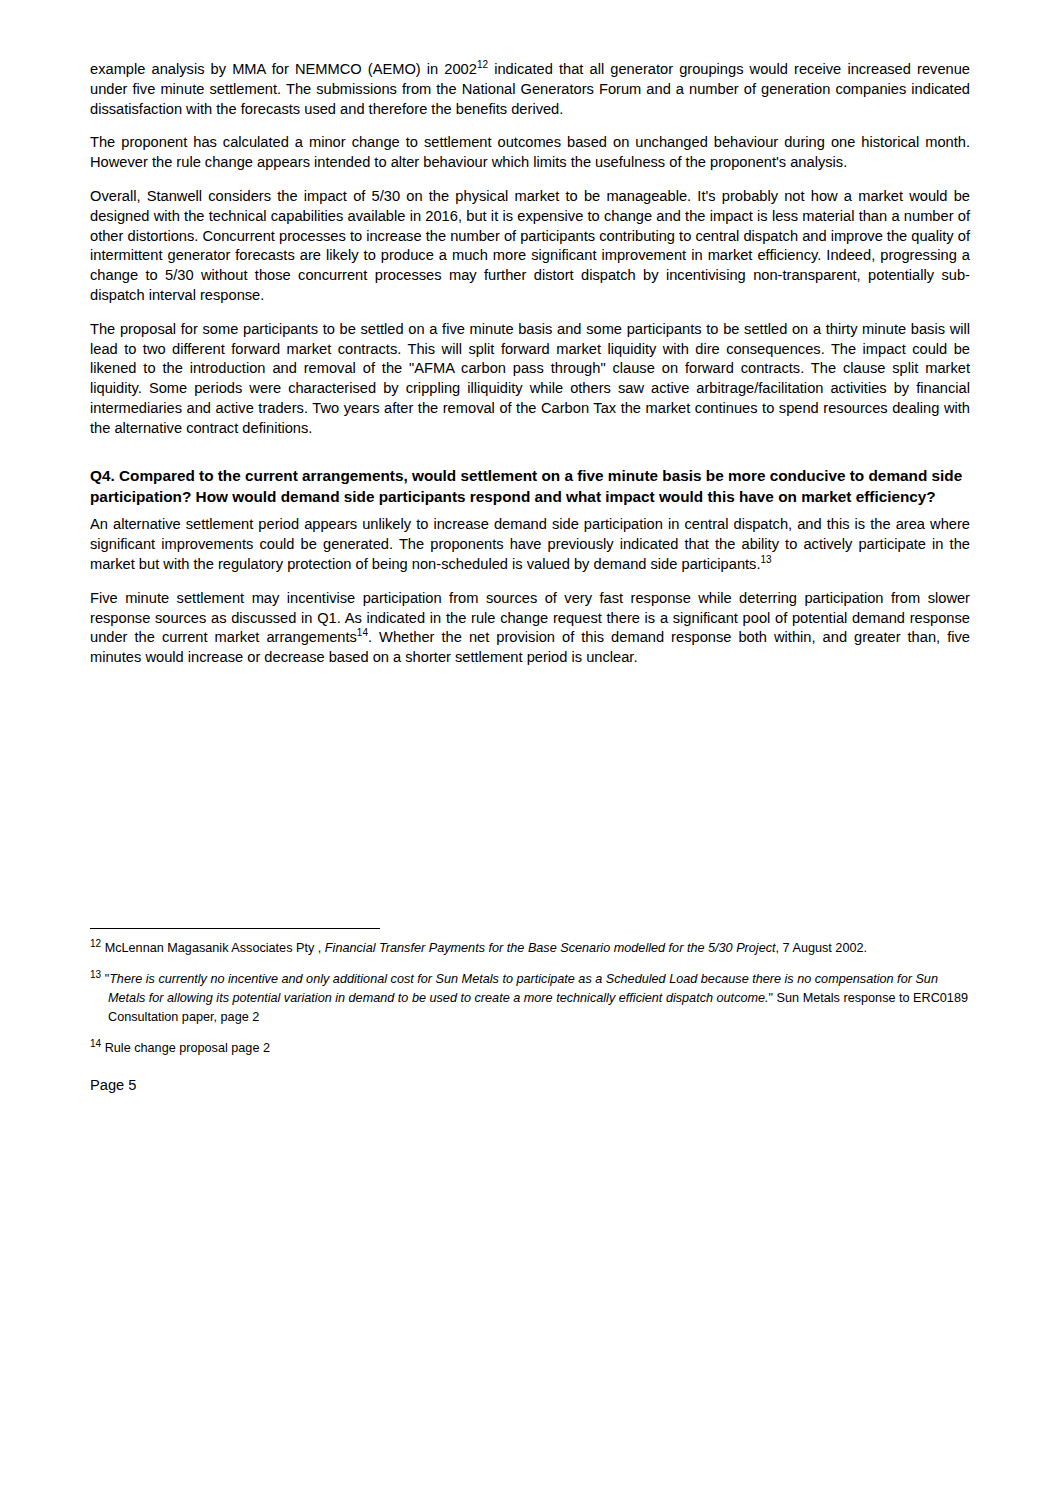example analysis by MMA for NEMMCO (AEMO) in 200212 indicated that all generator groupings would receive increased revenue under five minute settlement. The submissions from the National Generators Forum and a number of generation companies indicated dissatisfaction with the forecasts used and therefore the benefits derived.
The proponent has calculated a minor change to settlement outcomes based on unchanged behaviour during one historical month. However the rule change appears intended to alter behaviour which limits the usefulness of the proponent's analysis.
Overall, Stanwell considers the impact of 5/30 on the physical market to be manageable. It's probably not how a market would be designed with the technical capabilities available in 2016, but it is expensive to change and the impact is less material than a number of other distortions. Concurrent processes to increase the number of participants contributing to central dispatch and improve the quality of intermittent generator forecasts are likely to produce a much more significant improvement in market efficiency. Indeed, progressing a change to 5/30 without those concurrent processes may further distort dispatch by incentivising non-transparent, potentially sub-dispatch interval response.
The proposal for some participants to be settled on a five minute basis and some participants to be settled on a thirty minute basis will lead to two different forward market contracts. This will split forward market liquidity with dire consequences. The impact could be likened to the introduction and removal of the "AFMA carbon pass through" clause on forward contracts. The clause split market liquidity. Some periods were characterised by crippling illiquidity while others saw active arbitrage/facilitation activities by financial intermediaries and active traders. Two years after the removal of the Carbon Tax the market continues to spend resources dealing with the alternative contract definitions.
Q4. Compared to the current arrangements, would settlement on a five minute basis be more conducive to demand side participation? How would demand side participants respond and what impact would this have on market efficiency?
An alternative settlement period appears unlikely to increase demand side participation in central dispatch, and this is the area where significant improvements could be generated. The proponents have previously indicated that the ability to actively participate in the market but with the regulatory protection of being non-scheduled is valued by demand side participants.13
Five minute settlement may incentivise participation from sources of very fast response while deterring participation from slower response sources as discussed in Q1. As indicated in the rule change request there is a significant pool of potential demand response under the current market arrangements14. Whether the net provision of this demand response both within, and greater than, five minutes would increase or decrease based on a shorter settlement period is unclear.
12 McLennan Magasanik Associates Pty , Financial Transfer Payments for the Base Scenario modelled for the 5/30 Project, 7 August 2002.
13 "There is currently no incentive and only additional cost for Sun Metals to participate as a Scheduled Load because there is no compensation for Sun Metals for allowing its potential variation in demand to be used to create a more technically efficient dispatch outcome." Sun Metals response to ERC0189 Consultation paper, page 2
14 Rule change proposal page 2
Page 5